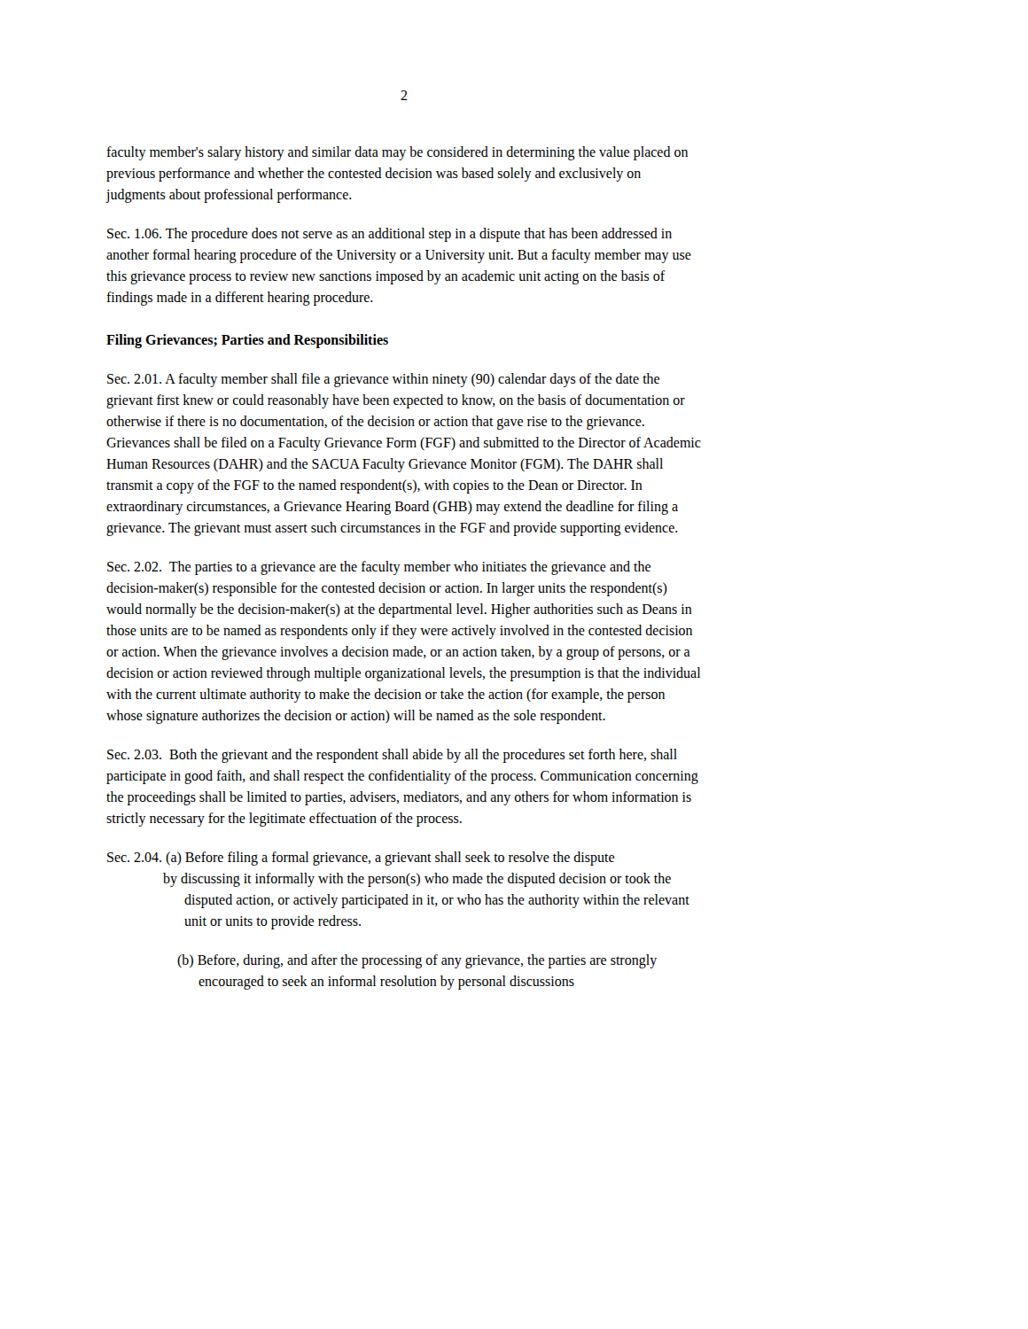2
faculty member's salary history and similar data may be considered in determining the value placed on previous performance and whether the contested decision was based solely and exclusively on judgments about professional performance.
Sec. 1.06. The procedure does not serve as an additional step in a dispute that has been addressed in another formal hearing procedure of the University or a University unit. But a faculty member may use this grievance process to review new sanctions imposed by an academic unit acting on the basis of findings made in a different hearing procedure.
Filing Grievances; Parties and Responsibilities
Sec. 2.01. A faculty member shall file a grievance within ninety (90) calendar days of the date the grievant first knew or could reasonably have been expected to know, on the basis of documentation or otherwise if there is no documentation, of the decision or action that gave rise to the grievance. Grievances shall be filed on a Faculty Grievance Form (FGF) and submitted to the Director of Academic Human Resources (DAHR) and the SACUA Faculty Grievance Monitor (FGM). The DAHR shall transmit a copy of the FGF to the named respondent(s), with copies to the Dean or Director. In extraordinary circumstances, a Grievance Hearing Board (GHB) may extend the deadline for filing a grievance. The grievant must assert such circumstances in the FGF and provide supporting evidence.
Sec. 2.02. The parties to a grievance are the faculty member who initiates the grievance and the decision-maker(s) responsible for the contested decision or action. In larger units the respondent(s) would normally be the decision-maker(s) at the departmental level. Higher authorities such as Deans in those units are to be named as respondents only if they were actively involved in the contested decision or action. When the grievance involves a decision made, or an action taken, by a group of persons, or a decision or action reviewed through multiple organizational levels, the presumption is that the individual with the current ultimate authority to make the decision or take the action (for example, the person whose signature authorizes the decision or action) will be named as the sole respondent.
Sec. 2.03. Both the grievant and the respondent shall abide by all the procedures set forth here, shall participate in good faith, and shall respect the confidentiality of the process. Communication concerning the proceedings shall be limited to parties, advisers, mediators, and any others for whom information is strictly necessary for the legitimate effectuation of the process.
Sec. 2.04. (a) Before filing a formal grievance, a grievant shall seek to resolve the dispute
by discussing it informally with the person(s) who made the disputed decision or took the disputed action, or actively participated in it, or who has the authority within the relevant unit or units to provide redress.
(b) Before, during, and after the processing of any grievance, the parties are strongly encouraged to seek an informal resolution by personal discussions